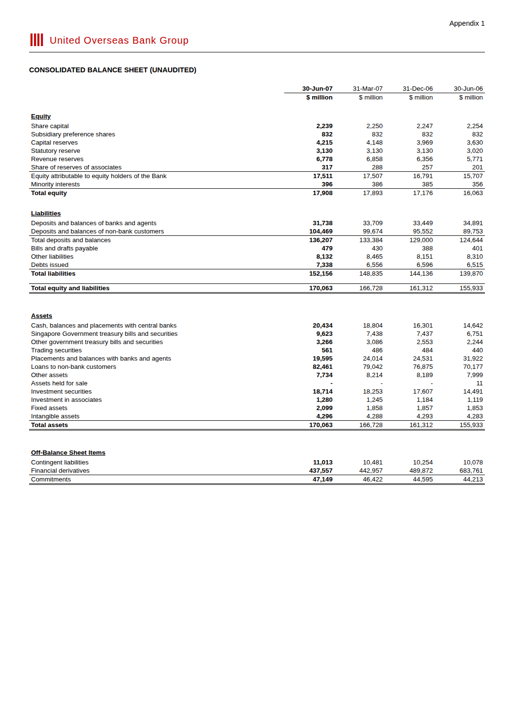Appendix 1
‖‖ United Overseas Bank Group
CONSOLIDATED BALANCE SHEET (UNAUDITED)
| | 30-Jun-07 | 31-Mar-07 | 31-Dec-06 | 30-Jun-06 |
| --- | --- | --- | --- | --- |
| | $ million | $ million | $ million | $ million |
| Equity | |
| Share capital | 2,239 | 2,250 | 2,247 | 2,254 |
| Subsidiary preference shares | 832 | 832 | 832 | 832 |
| Capital reserves | 4,215 | 4,148 | 3,969 | 3,630 |
| Statutory reserve | 3,130 | 3,130 | 3,130 | 3,020 |
| Revenue reserves | 6,778 | 6,858 | 6,356 | 5,771 |
| Share of reserves of associates | 317 | 288 | 257 | 201 |
| Equity attributable to equity holders of the Bank | 17,511 | 17,507 | 16,791 | 15,707 |
| Minority interests | 396 | 386 | 385 | 356 |
| Total equity | 17,908 | 17,893 | 17,176 | 16,063 |
| Liabilities | |
| Deposits and balances of banks and agents | 31,738 | 33,709 | 33,449 | 34,891 |
| Deposits and balances of non-bank customers | 104,469 | 99,674 | 95,552 | 89,753 |
| Total deposits and balances | 136,207 | 133,384 | 129,000 | 124,644 |
| Bills and drafts payable | 479 | 430 | 388 | 401 |
| Other liabilities | 8,132 | 8,465 | 8,151 | 8,310 |
| Debts issued | 7,338 | 6,556 | 6,596 | 6,515 |
| Total liabilities | 152,156 | 148,835 | 144,136 | 139,870 |
| Total equity and liabilities | 170,063 | 166,728 | 161,312 | 155,933 |
| Assets | |
| Cash, balances and placements with central banks | 20,434 | 18,804 | 16,301 | 14,642 |
| Singapore Government treasury bills and securities | 9,623 | 7,438 | 7,437 | 6,751 |
| Other government treasury bills and securities | 3,266 | 3,086 | 2,553 | 2,244 |
| Trading securities | 561 | 486 | 484 | 440 |
| Placements and balances with banks and agents | 19,595 | 24,014 | 24,531 | 31,922 |
| Loans to non-bank customers | 82,461 | 79,042 | 76,875 | 70,177 |
| Other assets | 7,734 | 8,214 | 8,189 | 7,999 |
| Assets held for sale | - | - | - | 11 |
| Investment securities | 18,714 | 18,253 | 17,607 | 14,491 |
| Investment in associates | 1,280 | 1,245 | 1,184 | 1,119 |
| Fixed assets | 2,099 | 1,858 | 1,857 | 1,853 |
| Intangible assets | 4,296 | 4,288 | 4,293 | 4,283 |
| Total assets | 170,063 | 166,728 | 161,312 | 155,933 |
| Off-Balance Sheet Items | |
| Contingent liabilities | 11,013 | 10,481 | 10,254 | 10,078 |
| Financial derivatives | 437,557 | 442,957 | 489,872 | 683,761 |
| Commitments | 47,149 | 46,422 | 44,595 | 44,213 |